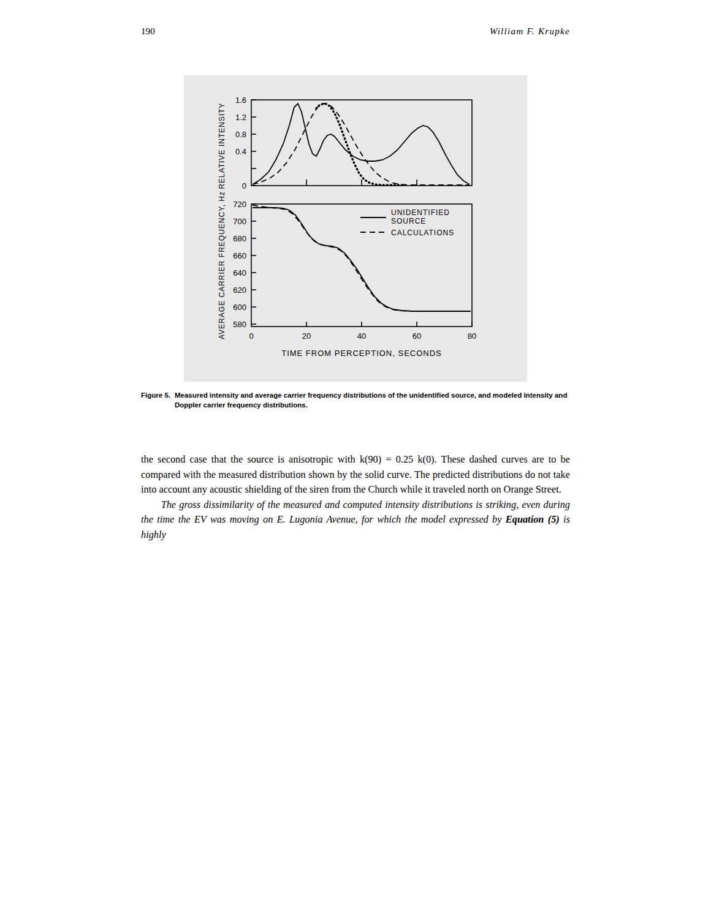190 William F. Krupke
1.6 1.2 0.8 0.4 0 720 700 680 660 640 620 600 580 0 20 40 60 80 TIME FROM PERCEPTION, SECONDS RELATIVE INTENSITY AVERAGE CARRIER FREQUENCY, Hz UNIDENTIFIED SOURCE CALCULATIONS
Figure 5. Measured intensity and average carrier frequency distributions of the unidentified source, and modeled intensity and Doppler carrier frequency distributions.
the second case that the source is anisotropic with k(90) = 0.25 k(0). These dashed curves are to be compared with the measured distribution shown by the solid curve. The predicted distributions do not take into account any acoustic shielding of the siren from the Church while it traveled north on Orange Street.
The gross dissimilarity of the measured and computed intensity distributions is striking, even during the time the EV was moving on E. Lugonia Avenue, for which the model expressed by Equation (5) is highly